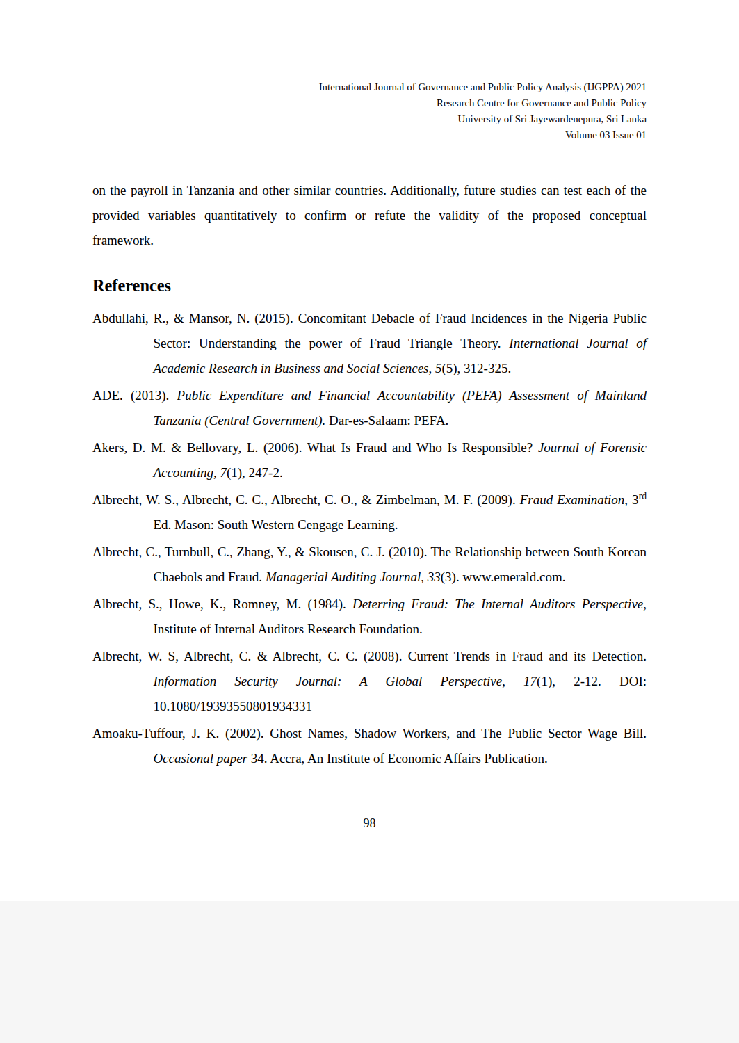International Journal of Governance and Public Policy Analysis (IJGPPA) 2021
Research Centre for Governance and Public Policy
University of Sri Jayewardenepura, Sri Lanka
Volume 03 Issue 01
on the payroll in Tanzania and other similar countries. Additionally, future studies can test each of the provided variables quantitatively to confirm or refute the validity of the proposed conceptual framework.
References
Abdullahi, R., & Mansor, N. (2015). Concomitant Debacle of Fraud Incidences in the Nigeria Public Sector: Understanding the power of Fraud Triangle Theory. International Journal of Academic Research in Business and Social Sciences, 5(5), 312-325.
ADE. (2013). Public Expenditure and Financial Accountability (PEFA) Assessment of Mainland Tanzania (Central Government). Dar-es-Salaam: PEFA.
Akers, D. M. & Bellovary, L. (2006). What Is Fraud and Who Is Responsible? Journal of Forensic Accounting, 7(1), 247-2.
Albrecht, W. S., Albrecht, C. C., Albrecht, C. O., & Zimbelman, M. F. (2009). Fraud Examination, 3rd Ed. Mason: South Western Cengage Learning.
Albrecht, C., Turnbull, C., Zhang, Y., & Skousen, C. J. (2010). The Relationship between South Korean Chaebols and Fraud. Managerial Auditing Journal, 33(3). www.emerald.com.
Albrecht, S., Howe, K., Romney, M. (1984). Deterring Fraud: The Internal Auditors Perspective, Institute of Internal Auditors Research Foundation.
Albrecht, W. S, Albrecht, C. & Albrecht, C. C. (2008). Current Trends in Fraud and its Detection. Information Security Journal: A Global Perspective, 17(1), 2-12. DOI: 10.1080/19393550801934331
Amoaku-Tuffour, J. K. (2002). Ghost Names, Shadow Workers, and The Public Sector Wage Bill. Occasional paper 34. Accra, An Institute of Economic Affairs Publication.
98